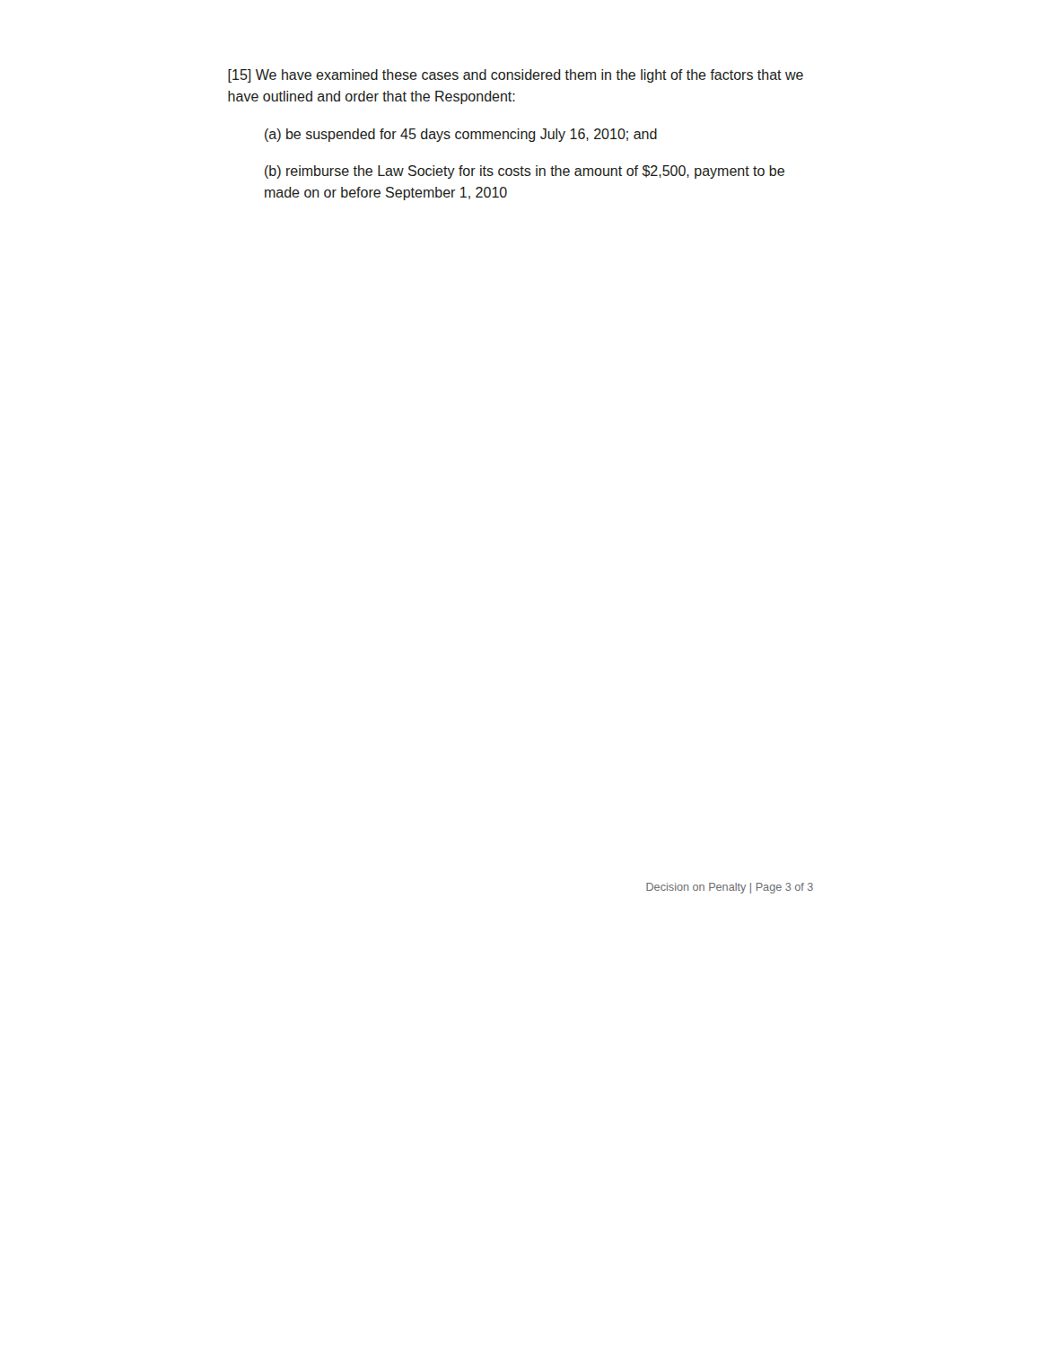[15] We have examined these cases and considered them in the light of the factors that we have outlined and order that the Respondent:
(a) be suspended for 45 days commencing July 16, 2010; and
(b) reimburse the Law Society for its costs in the amount of $2,500, payment to be made on or before September 1, 2010
Decision on Penalty | Page 3 of 3